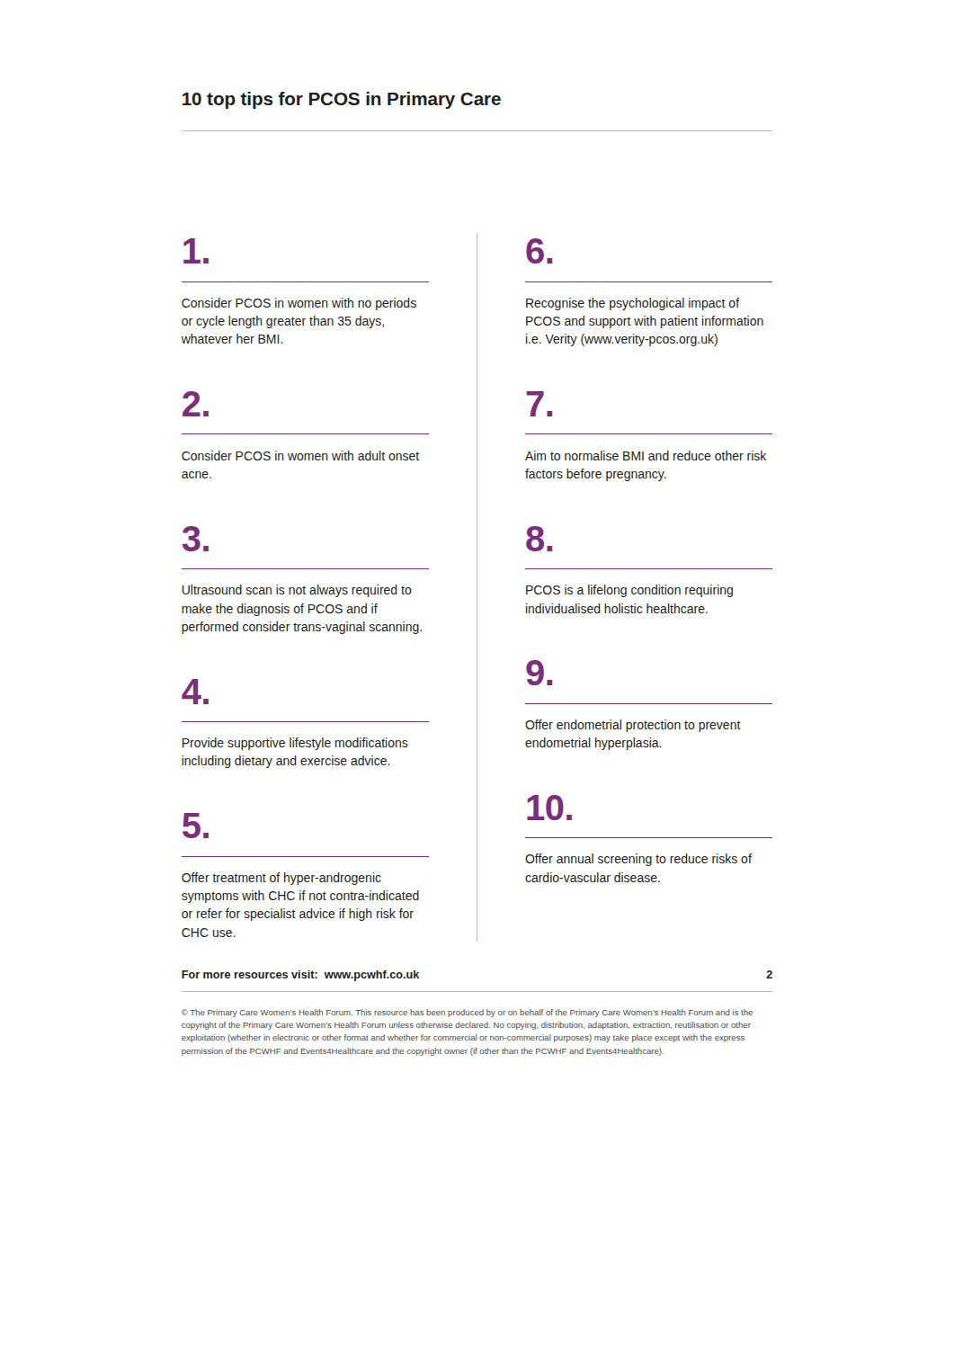10 top tips for PCOS in Primary Care
1.
Consider PCOS in women with no periods or cycle length greater than 35 days, whatever her BMI.
2.
Consider PCOS in women with adult onset acne.
3.
Ultrasound scan is not always required to make the diagnosis of PCOS and if performed consider trans-vaginal scanning.
4.
Provide supportive lifestyle modifications including dietary and exercise advice.
5.
Offer treatment of hyper-androgenic symptoms with CHC if not contra-indicated or refer for specialist advice if high risk for CHC use.
6.
Recognise the psychological impact of PCOS and support with patient information i.e. Verity (www.verity-pcos.org.uk)
7.
Aim to normalise BMI and reduce other risk factors before pregnancy.
8.
PCOS is a lifelong condition requiring individualised holistic healthcare.
9.
Offer endometrial protection to prevent endometrial hyperplasia.
10.
Offer annual screening to reduce risks of cardio-vascular disease.
For more resources visit: www.pcwhf.co.uk
2
© The Primary Care Women’s Health Forum. This resource has been produced by or on behalf of the Primary Care Women’s Health Forum and is the copyright of the Primary Care Women’s Health Forum unless otherwise declared. No copying, distribution, adaptation, extraction, reutilisation or other exploitation (whether in electronic or other format and whether for commercial or non-commercial purposes) may take place except with the express permission of the PCWHF and Events4Healthcare and the copyright owner (if other than the PCWHF and Events4Healthcare).